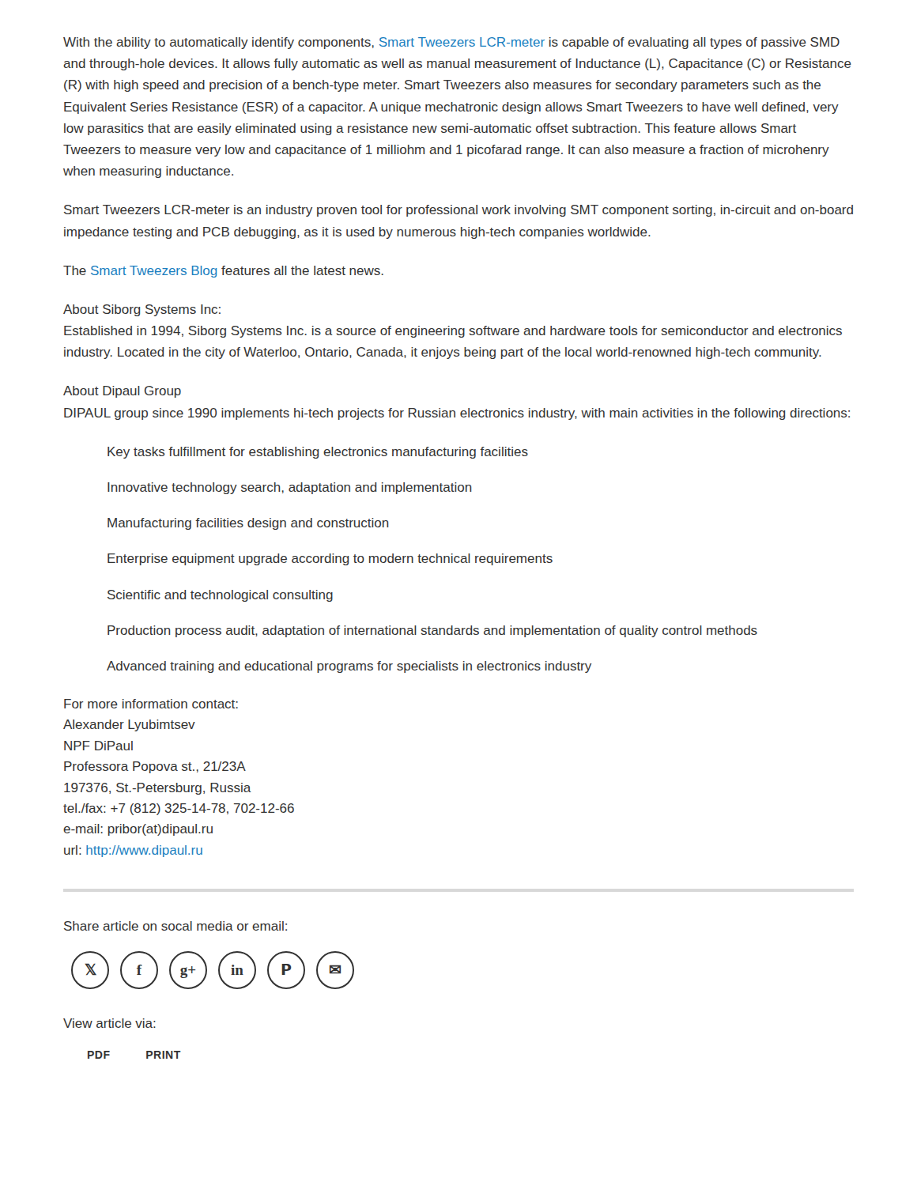With the ability to automatically identify components, Smart Tweezers LCR-meter is capable of evaluating all types of passive SMD and through-hole devices. It allows fully automatic as well as manual measurement of Inductance (L), Capacitance (C) or Resistance (R) with high speed and precision of a bench-type meter. Smart Tweezers also measures for secondary parameters such as the Equivalent Series Resistance (ESR) of a capacitor. A unique mechatronic design allows Smart Tweezers to have well defined, very low parasitics that are easily eliminated using a resistance new semi-automatic offset subtraction. This feature allows Smart Tweezers to measure very low and capacitance of 1 milliohm and 1 picofarad range. It can also measure a fraction of microhenry when measuring inductance.
Smart Tweezers LCR-meter is an industry proven tool for professional work involving SMT component sorting, in-circuit and on-board impedance testing and PCB debugging, as it is used by numerous high-tech companies worldwide.
The Smart Tweezers Blog features all the latest news.
About Siborg Systems Inc:
Established in 1994, Siborg Systems Inc. is a source of engineering software and hardware tools for semiconductor and electronics industry. Located in the city of Waterloo, Ontario, Canada, it enjoys being part of the local world-renowned high-tech community.
About Dipaul Group
DIPAUL group since 1990 implements hi-tech projects for Russian electronics industry, with main activities in the following directions:
Key tasks fulfillment for establishing electronics manufacturing facilities
Innovative technology search, adaptation and implementation
Manufacturing facilities design and construction
Enterprise equipment upgrade according to modern technical requirements
Scientific and technological consulting
Production process audit, adaptation of international standards and implementation of quality control methods
Advanced training and educational programs for specialists in electronics industry
For more information contact:
Alexander Lyubimtsev
NPF DiPaul
Professora Popova st., 21/23A
197376, St.-Petersburg, Russia
tel./fax: +7 (812) 325-14-78, 702-12-66
e-mail: pribor(at)dipaul.ru
url: http://www.dipaul.ru
Share article on socal media or email:
𝕏 f g+ in 𝗣 ✉
View article via:
PDF PRINT